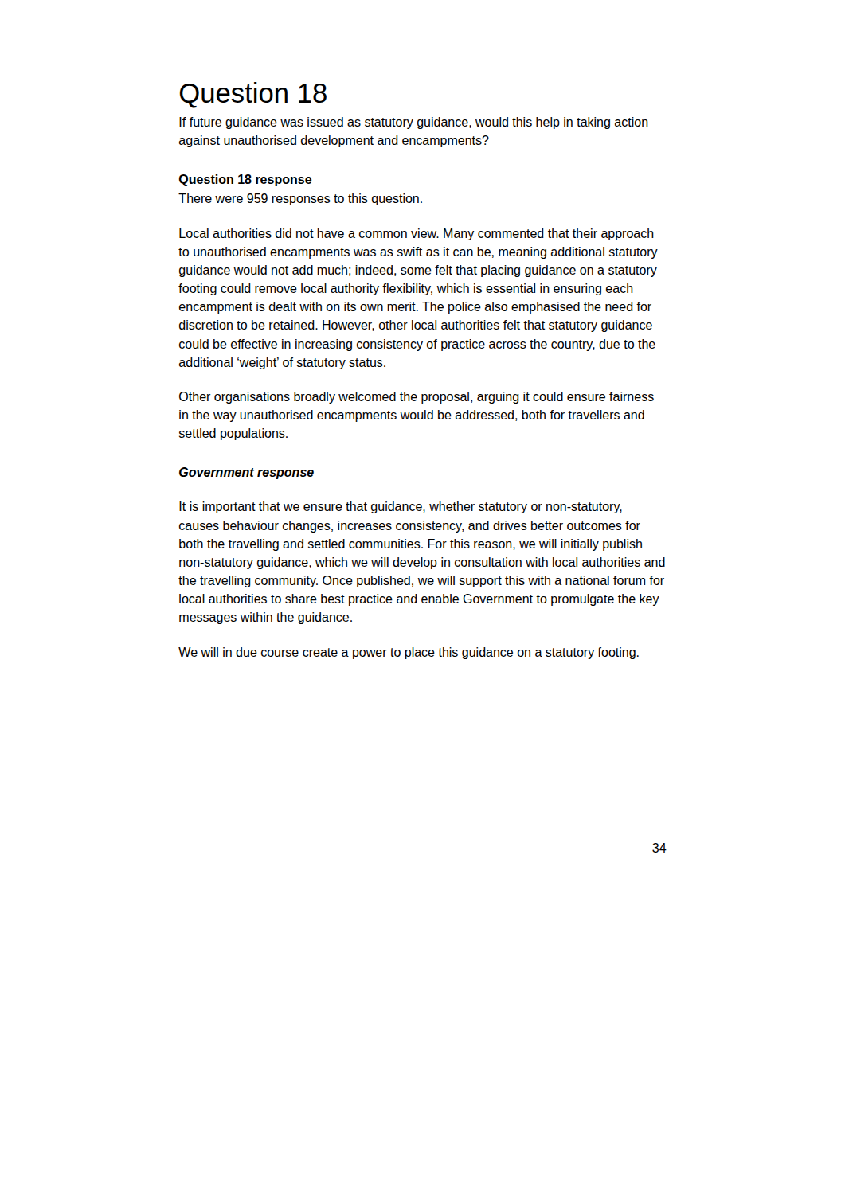Question 18
If future guidance was issued as statutory guidance, would this help in taking action against unauthorised development and encampments?
Question 18 response
There were 959 responses to this question.
Local authorities did not have a common view. Many commented that their approach to unauthorised encampments was as swift as it can be, meaning additional statutory guidance would not add much; indeed, some felt that placing guidance on a statutory footing could remove local authority flexibility, which is essential in ensuring each encampment is dealt with on its own merit. The police also emphasised the need for discretion to be retained. However, other local authorities felt that statutory guidance could be effective in increasing consistency of practice across the country, due to the additional ‘weight’ of statutory status.
Other organisations broadly welcomed the proposal, arguing it could ensure fairness in the way unauthorised encampments would be addressed, both for travellers and settled populations.
Government response
It is important that we ensure that guidance, whether statutory or non-statutory, causes behaviour changes, increases consistency, and drives better outcomes for both the travelling and settled communities. For this reason, we will initially publish non-statutory guidance, which we will develop in consultation with local authorities and the travelling community. Once published, we will support this with a national forum for local authorities to share best practice and enable Government to promulgate the key messages within the guidance.
We will in due course create a power to place this guidance on a statutory footing.
34